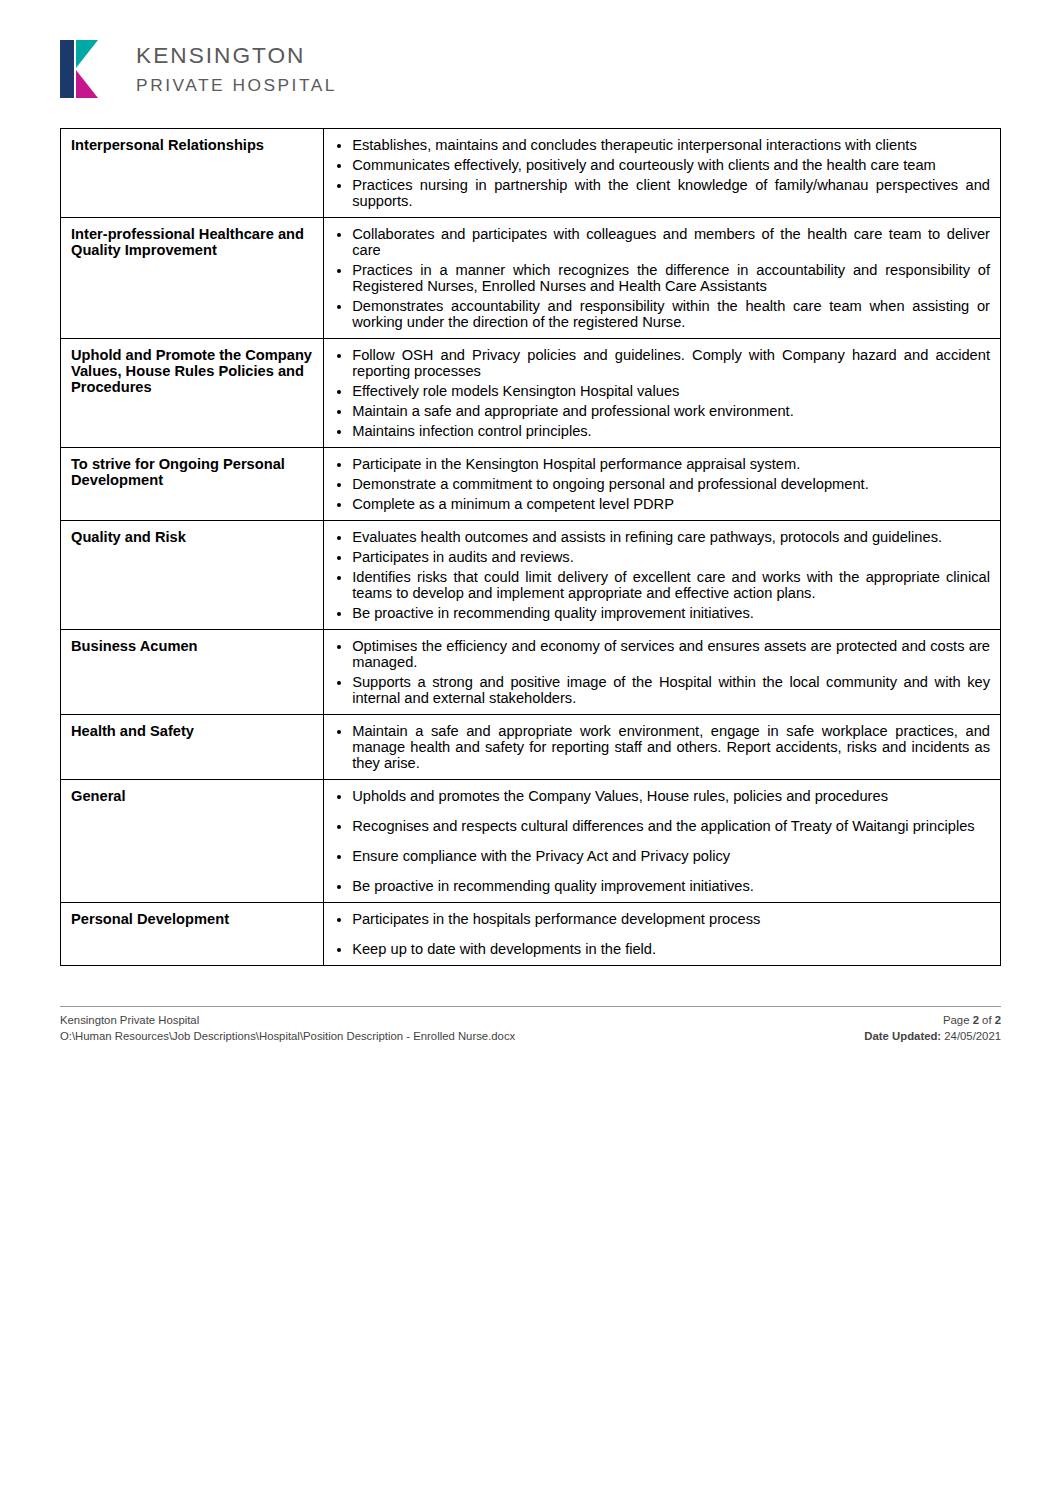KENSINGTON
PRIVATE HOSPITAL
| Interpersonal Relationships | Establishes, maintains and concludes therapeutic interpersonal interactions with clients Communicates effectively, positively and courteously with clients and the health care team Practices nursing in partnership with the client knowledge of family/whanau perspectives and supports. |
| Inter-professional Healthcare and Quality Improvement | Collaborates and participates with colleagues and members of the health care team to deliver care Practices in a manner which recognizes the difference in accountability and responsibility of Registered Nurses, Enrolled Nurses and Health Care Assistants Demonstrates accountability and responsibility within the health care team when assisting or working under the direction of the registered Nurse. |
| Uphold and Promote the Company Values, House Rules Policies and Procedures | Follow OSH and Privacy policies and guidelines. Comply with Company hazard and accident reporting processes Effectively role models Kensington Hospital values Maintain a safe and appropriate and professional work environment. Maintains infection control principles. |
| To strive for Ongoing Personal Development | Participate in the Kensington Hospital performance appraisal system. Demonstrate a commitment to ongoing personal and professional development. Complete as a minimum a competent level PDRP |
| Quality and Risk | Evaluates health outcomes and assists in refining care pathways, protocols and guidelines. Participates in audits and reviews. Identifies risks that could limit delivery of excellent care and works with the appropriate clinical teams to develop and implement appropriate and effective action plans. Be proactive in recommending quality improvement initiatives. |
| Business Acumen | Optimises the efficiency and economy of services and ensures assets are protected and costs are managed. Supports a strong and positive image of the Hospital within the local community and with key internal and external stakeholders. |
| Health and Safety | Maintain a safe and appropriate work environment, engage in safe workplace practices, and manage health and safety for reporting staff and others. Report accidents, risks and incidents as they arise. |
| General | Upholds and promotes the Company Values, House rules, policies and procedures Recognises and respects cultural differences and the application of Treaty of Waitangi principles Ensure compliance with the Privacy Act and Privacy policy Be proactive in recommending quality improvement initiatives. |
| Personal Development | Participates in the hospitals performance development process Keep up to date with developments in the field. |
Kensington Private Hospital
O:\Human Resources\Job Descriptions\Hospital\Position Description - Enrolled Nurse.docx
Page 2 of 2
Date Updated: 24/05/2021